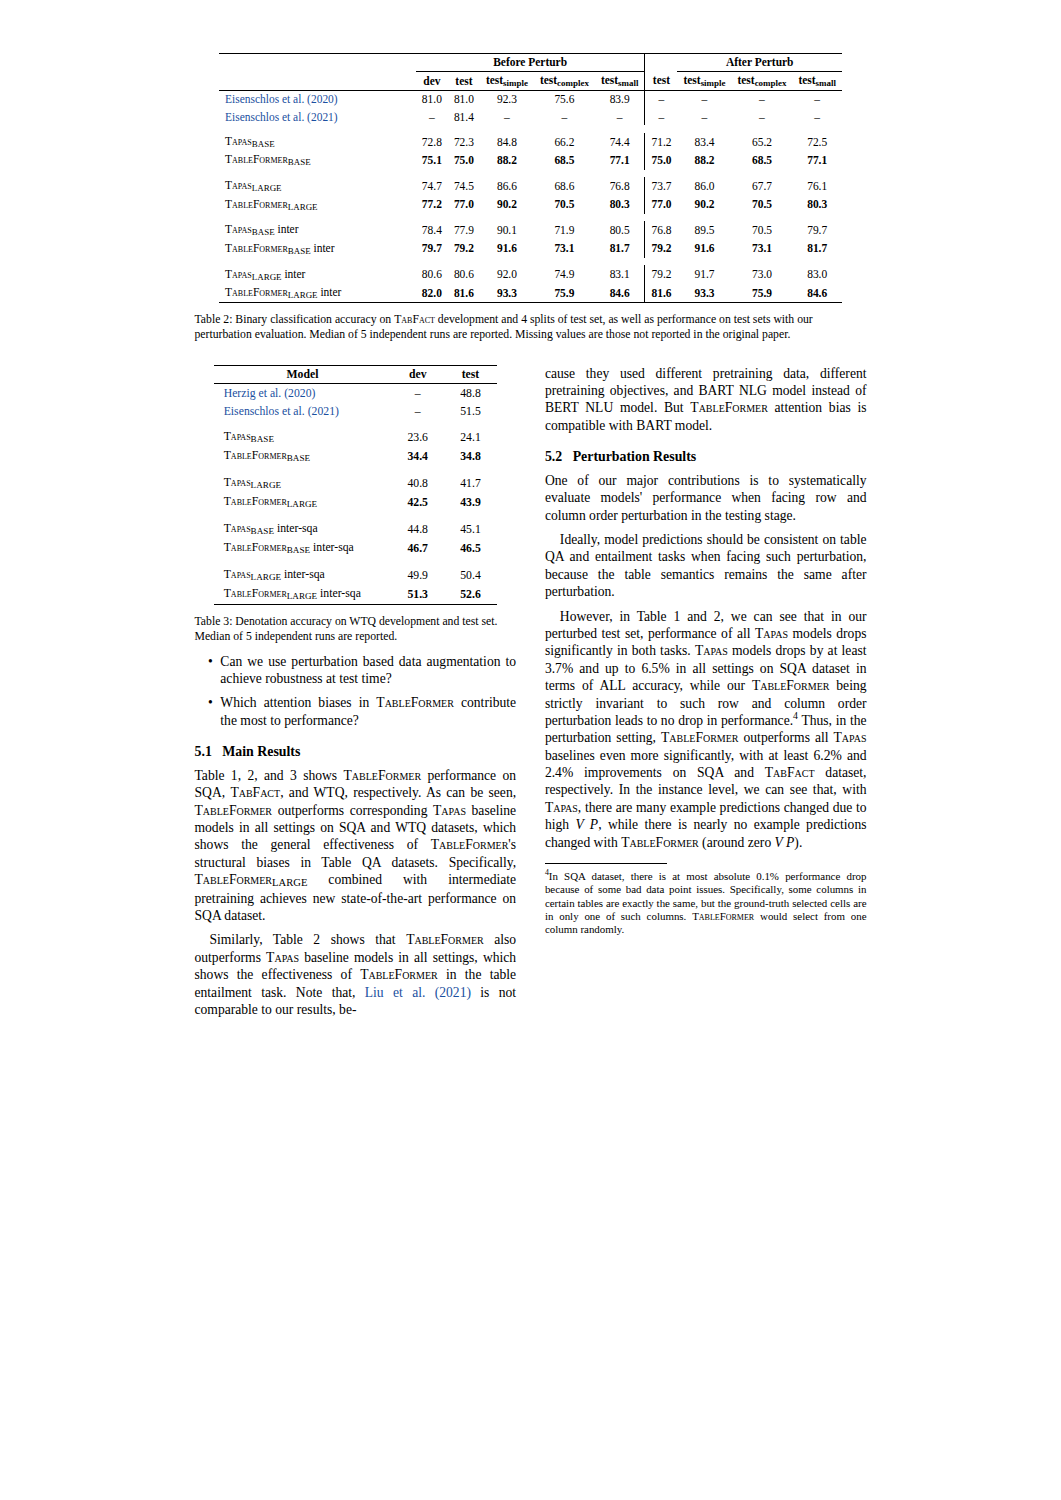| | Before Perturb | | After Perturb |
| --- | --- | --- | --- |
| | dev | test | test simple | test complex | test small | test | test simple | test complex | test small |
| Eisenschlos et al. (2020) | 81.0 | 81.0 | 92.3 | 75.6 | 83.9 | – | – | – | – |
| Eisenschlos et al. (2021) | – | 81.4 | – | – | – | – | – | – | – |
| Tapas BASE | 72.8 | 72.3 | 84.8 | 66.2 | 74.4 | 71.2 | 83.4 | 65.2 | 72.5 |
| TableFormer BASE | 75.1 | 75.0 | 88.2 | 68.5 | 77.1 | 75.0 | 88.2 | 68.5 | 77.1 |
| Tapas LARGE | 74.7 | 74.5 | 86.6 | 68.6 | 76.8 | 73.7 | 86.0 | 67.7 | 76.1 |
| TableFormer LARGE | 77.2 | 77.0 | 90.2 | 70.5 | 80.3 | 77.0 | 90.2 | 70.5 | 80.3 |
| Tapas BASE inter | 78.4 | 77.9 | 90.1 | 71.9 | 80.5 | 76.8 | 89.5 | 70.5 | 79.7 |
| TableFormer BASE inter | 79.7 | 79.2 | 91.6 | 73.1 | 81.7 | 79.2 | 91.6 | 73.1 | 81.7 |
| Tapas LARGE inter | 80.6 | 80.6 | 92.0 | 74.9 | 83.1 | 79.2 | 91.7 | 73.0 | 83.0 |
| TableFormer LARGE inter | 82.0 | 81.6 | 93.3 | 75.9 | 84.6 | 81.6 | 93.3 | 75.9 | 84.6 |
Table 2: Binary classification accuracy on TabFact development and 4 splits of test set, as well as performance on test sets with our perturbation evaluation. Median of 5 independent runs are reported. Missing values are those not reported in the original paper.
| Model | dev | test |
| --- | --- | --- |
| Herzig et al. (2020) | – | 48.8 |
| Eisenschlos et al. (2021) | – | 51.5 |
| Tapas BASE | 23.6 | 24.1 |
| TableFormer BASE | 34.4 | 34.8 |
| Tapas LARGE | 40.8 | 41.7 |
| TableFormer LARGE | 42.5 | 43.9 |
| Tapas BASE inter-sqa | 44.8 | 45.1 |
| TableFormer BASE inter-sqa | 46.7 | 46.5 |
| Tapas LARGE inter-sqa | 49.9 | 50.4 |
| TableFormer LARGE inter-sqa | 51.3 | 52.6 |
Table 3: Denotation accuracy on WTQ development and test set. Median of 5 independent runs are reported.
Can we use perturbation based data augmentation to achieve robustness at test time?
Which attention biases in TableFormer contribute the most to performance?
5.1 Main Results
Table 1, 2, and 3 shows TableFormer performance on SQA, TabFact, and WTQ, respectively. As can be seen, TableFormer outperforms corresponding Tapas baseline models in all settings on SQA and WTQ datasets, which shows the general effectiveness of TableFormer's structural biases in Table QA datasets. Specifically, TableFormer LARGE combined with intermediate pretraining achieves new state-of-the-art performance on SQA dataset.
Similarly, Table 2 shows that TableFormer also outperforms Tapas baseline models in all settings, which shows the effectiveness of TableFormer in the table entailment task. Note that, Liu et al. (2021) is not comparable to our results, be-
cause they used different pretraining data, different pretraining objectives, and BART NLG model instead of BERT NLU model. But TableFormer attention bias is compatible with BART model.
5.2 Perturbation Results
One of our major contributions is to systematically evaluate models' performance when facing row and column order perturbation in the testing stage.
Ideally, model predictions should be consistent on table QA and entailment tasks when facing such perturbation, because the table semantics remains the same after perturbation.
However, in Table 1 and 2, we can see that in our perturbed test set, performance of all Tapas models drops significantly in both tasks. Tapas models drops by at least 3.7% and up to 6.5% in all settings on SQA dataset in terms of ALL accuracy, while our TableFormer being strictly invariant to such row and column order perturbation leads to no drop in performance.4 Thus, in the perturbation setting, TableFormer outperforms all Tapas baselines even more significantly, with at least 6.2% and 2.4% improvements on SQA and TabFact dataset, respectively. In the instance level, we can see that, with Tapas, there are many example predictions changed due to high V P, while there is nearly no example predictions changed with TableFormer (around zero V P).
4In SQA dataset, there is at most absolute 0.1% performance drop because of some bad data point issues. Specifically, some columns in certain tables are exactly the same, but the ground-truth selected cells are in only one of such columns. TableFormer would select from one column randomly.